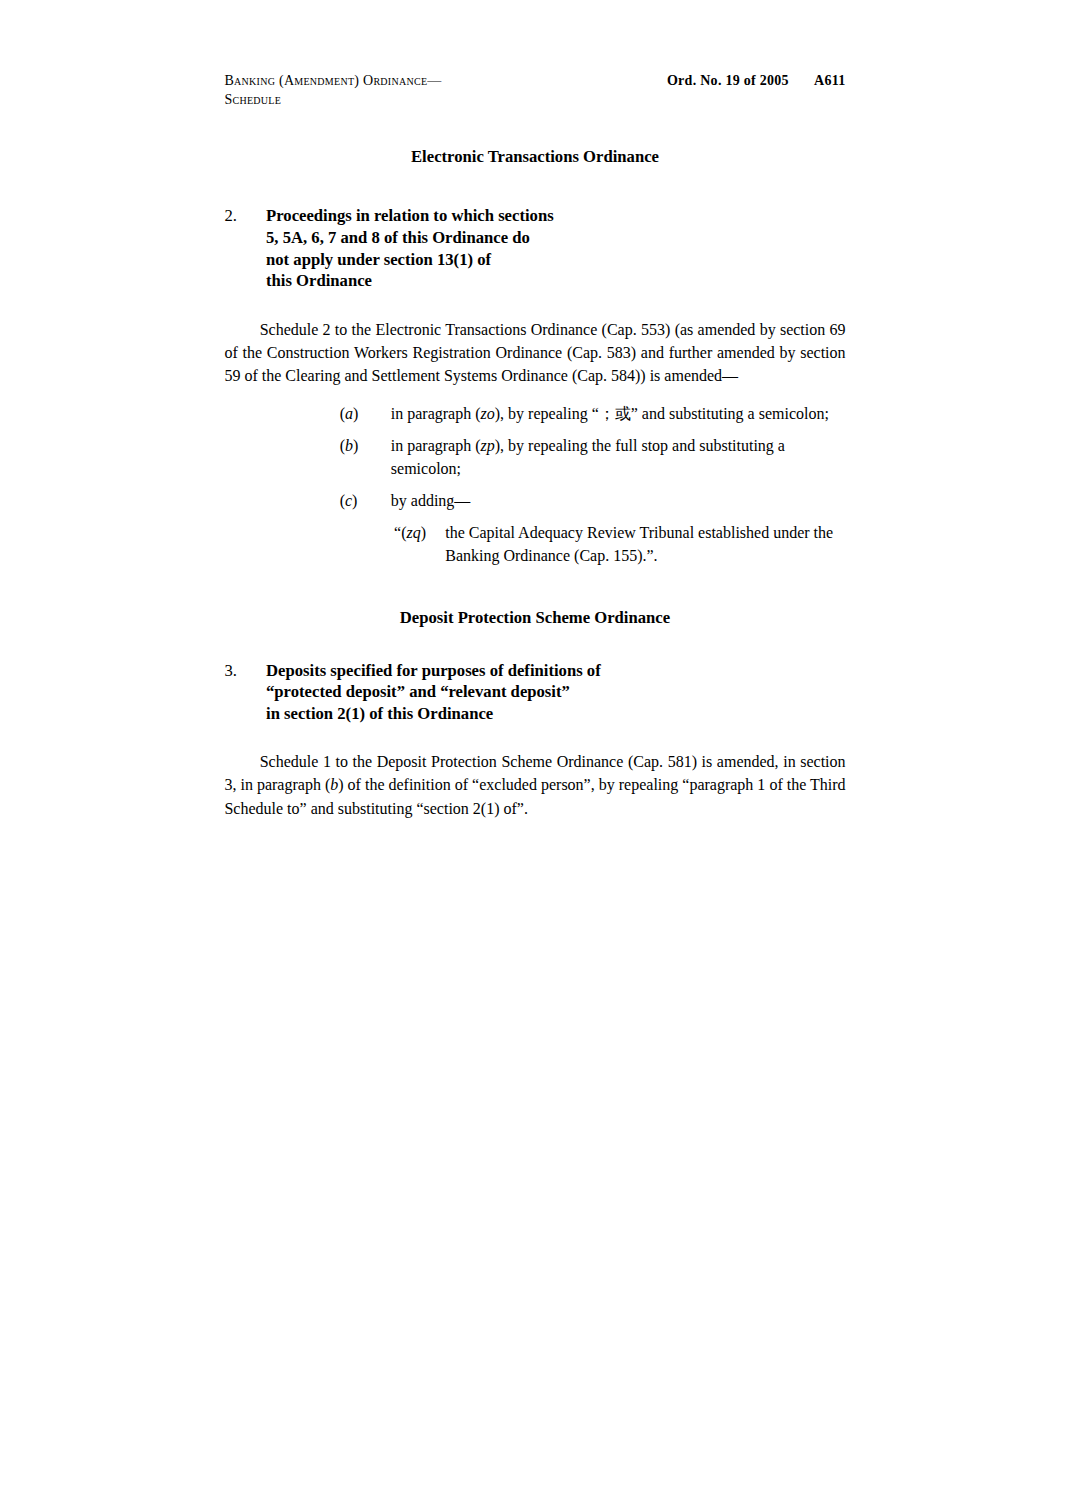Banking (Amendment) Ordinance— Schedule
Ord. No. 19 of 2005
A611
Electronic Transactions Ordinance
2.
Proceedings in relation to which sections 5, 5A, 6, 7 and 8 of this Ordinance do not apply under section 13(1) of this Ordinance
Schedule 2 to the Electronic Transactions Ordinance (Cap. 553) (as amended by section 69 of the Construction Workers Registration Ordinance (Cap. 583) and further amended by section 59 of the Clearing and Settlement Systems Ordinance (Cap. 584)) is amended—
(a) in paragraph (zo), by repealing “；或” and substituting a semicolon;
(b) in paragraph (zp), by repealing the full stop and substituting a semicolon;
(c) by adding—
“(zq) the Capital Adequacy Review Tribunal established under the Banking Ordinance (Cap. 155).”.
Deposit Protection Scheme Ordinance
3.
Deposits specified for purposes of definitions of “protected deposit” and “relevant deposit” in section 2(1) of this Ordinance
Schedule 1 to the Deposit Protection Scheme Ordinance (Cap. 581) is amended, in section 3, in paragraph (b) of the definition of “excluded person”, by repealing “paragraph 1 of the Third Schedule to” and substituting “section 2(1) of”.